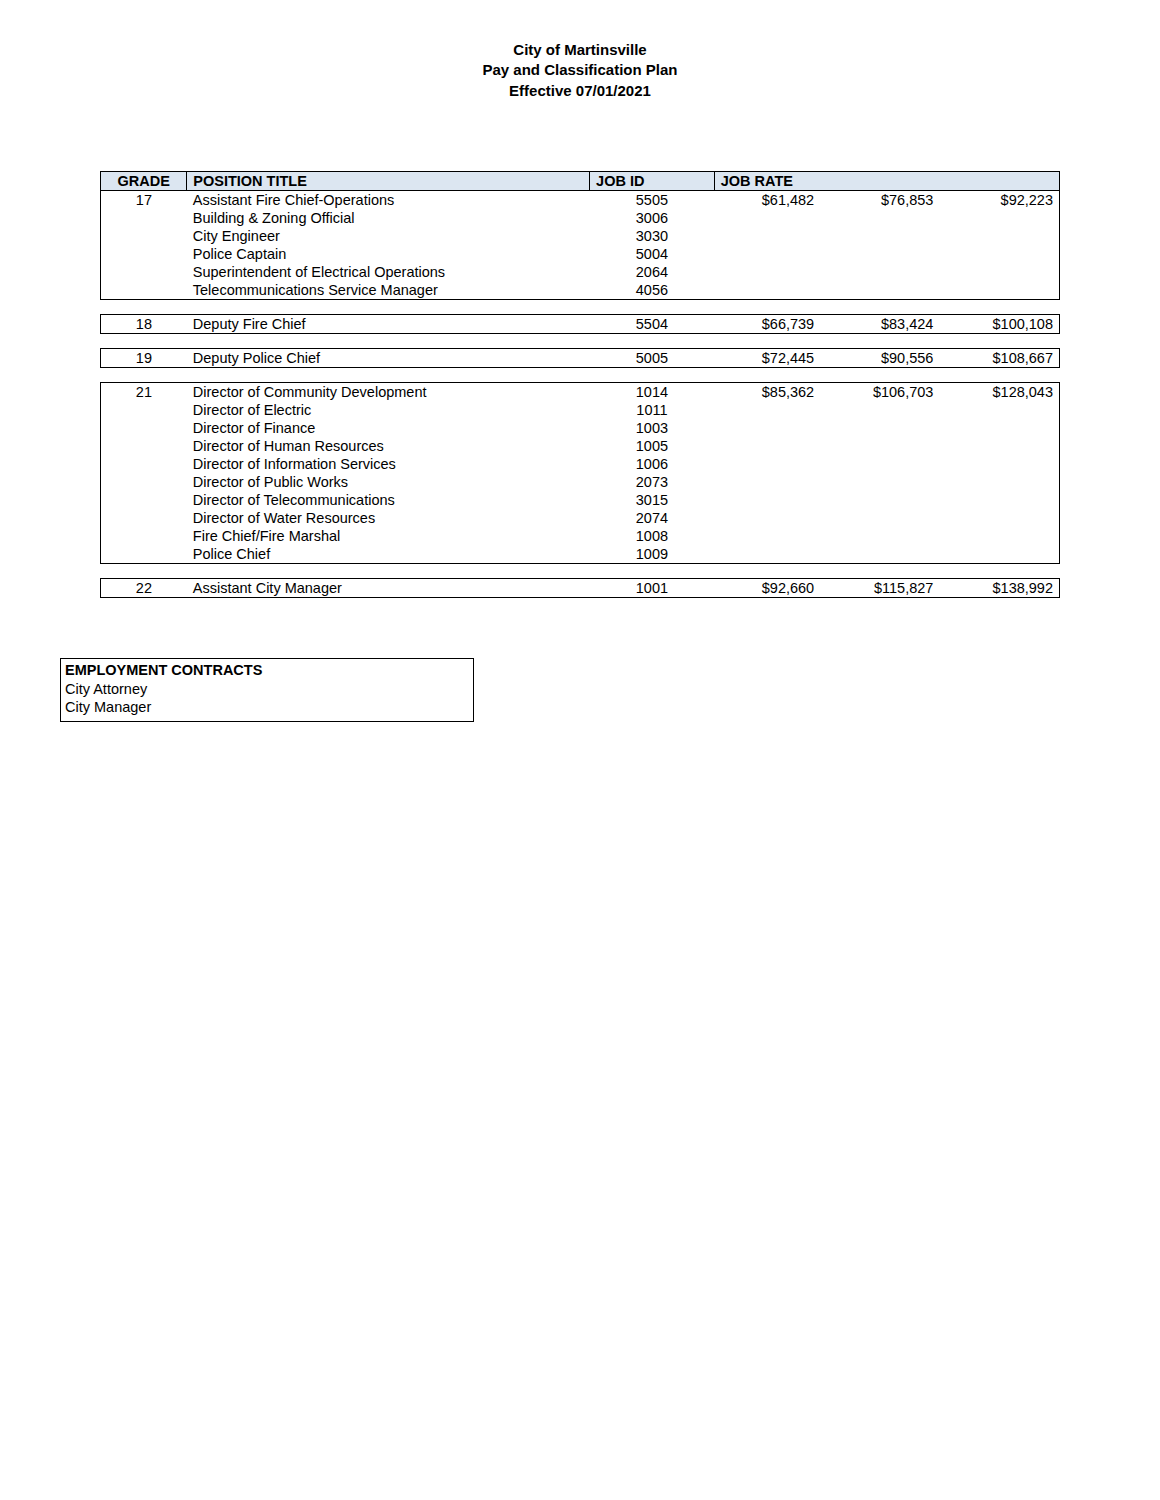City of Martinsville
Pay and Classification Plan
Effective 07/01/2021
| GRADE | POSITION TITLE | JOB ID | JOB RATE |
| --- | --- | --- | --- |
| 17 | Assistant Fire Chief-Operations | 5505 | $61,482 | $76,853 | $92,223 |
| | Building & Zoning Official | 3006 | | | |
| | City Engineer | 3030 | | | |
| | Police Captain | 5004 | | | |
| | Superintendent of Electrical Operations | 2064 | | | |
| | Telecommunications Service Manager | 4056 | | | |
| 18 | Deputy Fire Chief | 5504 | $66,739 | $83,424 | $100,108 |
| 19 | Deputy Police Chief | 5005 | $72,445 | $90,556 | $108,667 |
| 21 | Director of Community Development | 1014 | $85,362 | $106,703 | $128,043 |
| | Director of Electric | 1011 | | | |
| | Director of Finance | 1003 | | | |
| | Director of Human Resources | 1005 | | | |
| | Director of Information Services | 1006 | | | |
| | Director of Public Works | 2073 | | | |
| | Director of Telecommunications | 3015 | | | |
| | Director of Water Resources | 2074 | | | |
| | Fire Chief/Fire Marshal | 1008 | | | |
| | Police Chief | 1009 | | | |
| 22 | Assistant City Manager | 1001 | $92,660 | $115,827 | $138,992 |
EMPLOYMENT CONTRACTS
City Attorney
City Manager